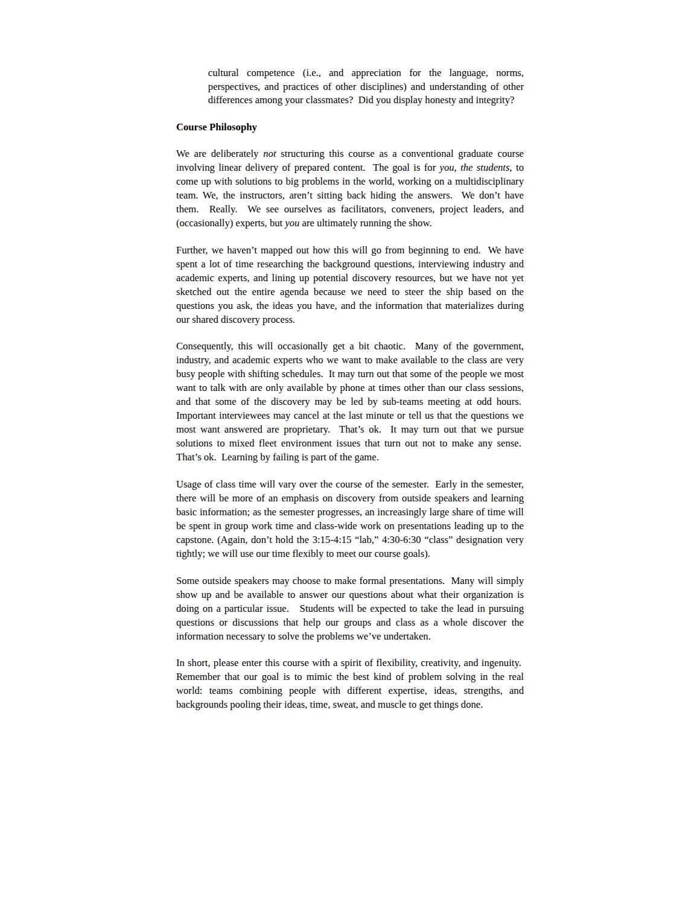cultural competence (i.e., and appreciation for the language, norms, perspectives, and practices of other disciplines) and understanding of other differences among your classmates? Did you display honesty and integrity?
Course Philosophy
We are deliberately not structuring this course as a conventional graduate course involving linear delivery of prepared content. The goal is for you, the students, to come up with solutions to big problems in the world, working on a multidisciplinary team. We, the instructors, aren’t sitting back hiding the answers. We don’t have them. Really. We see ourselves as facilitators, conveners, project leaders, and (occasionally) experts, but you are ultimately running the show.
Further, we haven’t mapped out how this will go from beginning to end. We have spent a lot of time researching the background questions, interviewing industry and academic experts, and lining up potential discovery resources, but we have not yet sketched out the entire agenda because we need to steer the ship based on the questions you ask, the ideas you have, and the information that materializes during our shared discovery process.
Consequently, this will occasionally get a bit chaotic. Many of the government, industry, and academic experts who we want to make available to the class are very busy people with shifting schedules. It may turn out that some of the people we most want to talk with are only available by phone at times other than our class sessions, and that some of the discovery may be led by sub-teams meeting at odd hours. Important interviewees may cancel at the last minute or tell us that the questions we most want answered are proprietary. That’s ok. It may turn out that we pursue solutions to mixed fleet environment issues that turn out not to make any sense. That’s ok. Learning by failing is part of the game.
Usage of class time will vary over the course of the semester. Early in the semester, there will be more of an emphasis on discovery from outside speakers and learning basic information; as the semester progresses, an increasingly large share of time will be spent in group work time and class-wide work on presentations leading up to the capstone. (Again, don’t hold the 3:15-4:15 “lab,” 4:30-6:30 “class” designation very tightly; we will use our time flexibly to meet our course goals).
Some outside speakers may choose to make formal presentations. Many will simply show up and be available to answer our questions about what their organization is doing on a particular issue. Students will be expected to take the lead in pursuing questions or discussions that help our groups and class as a whole discover the information necessary to solve the problems we’ve undertaken.
In short, please enter this course with a spirit of flexibility, creativity, and ingenuity. Remember that our goal is to mimic the best kind of problem solving in the real world: teams combining people with different expertise, ideas, strengths, and backgrounds pooling their ideas, time, sweat, and muscle to get things done.